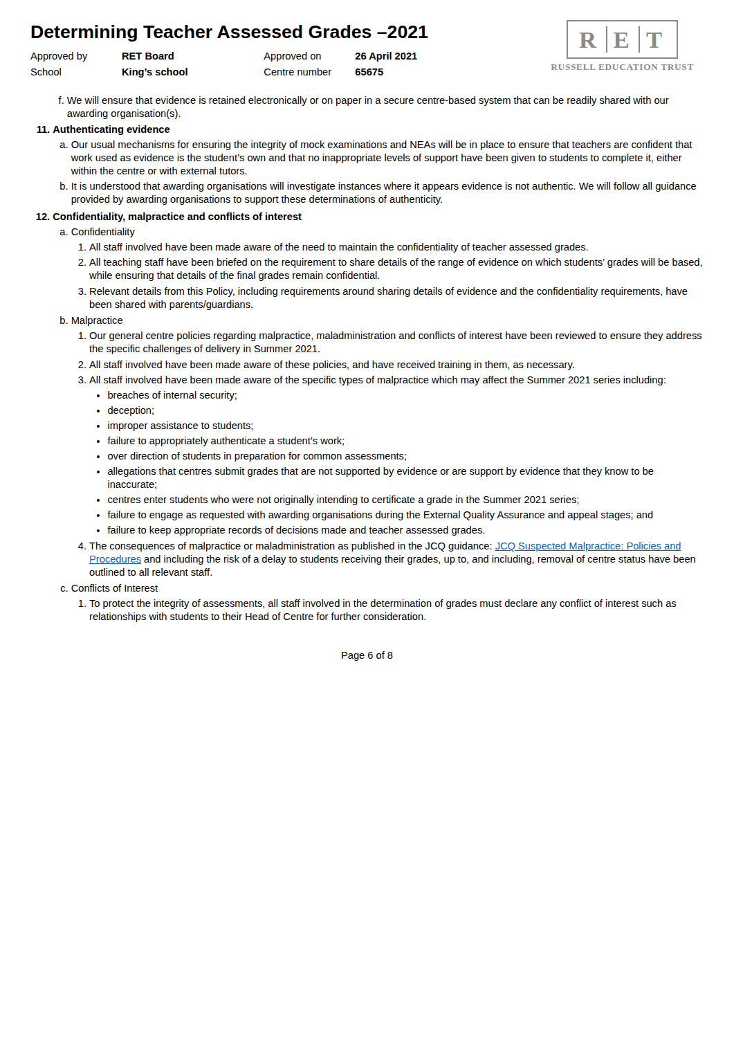Determining Teacher Assessed Grades –2021
Approved by
RET Board
Approved on
26 April 2021
School
King’s school
Centre number
65675
RET
RUSSELL EDUCATION TRUST
We will ensure that evidence is retained electronically or on paper in a secure centre-based system that can be readily shared with our awarding organisation(s).
Authenticating evidence
Our usual mechanisms for ensuring the integrity of mock examinations and NEAs will be in place to ensure that teachers are confident that work used as evidence is the student’s own and that no inappropriate levels of support have been given to students to complete it, either within the centre or with external tutors.
It is understood that awarding organisations will investigate instances where it appears evidence is not authentic. We will follow all guidance provided by awarding organisations to support these determinations of authenticity.
Confidentiality, malpractice and conflicts of interest
Confidentiality
All staff involved have been made aware of the need to maintain the confidentiality of teacher assessed grades.
All teaching staff have been briefed on the requirement to share details of the range of evidence on which students’ grades will be based, while ensuring that details of the final grades remain confidential.
Relevant details from this Policy, including requirements around sharing details of evidence and the confidentiality requirements, have been shared with parents/guardians.
Malpractice
Our general centre policies regarding malpractice, maladministration and conflicts of interest have been reviewed to ensure they address the specific challenges of delivery in Summer 2021.
All staff involved have been made aware of these policies, and have received training in them, as necessary.
All staff involved have been made aware of the specific types of malpractice which may affect the Summer 2021 series including:
breaches of internal security;
deception;
improper assistance to students;
failure to appropriately authenticate a student’s work;
over direction of students in preparation for common assessments;
allegations that centres submit grades that are not supported by evidence or are support by evidence that they know to be inaccurate;
centres enter students who were not originally intending to certificate a grade in the Summer 2021 series;
failure to engage as requested with awarding organisations during the External Quality Assurance and appeal stages; and
failure to keep appropriate records of decisions made and teacher assessed grades.
The consequences of malpractice or maladministration as published in the JCQ guidance: JCQ Suspected Malpractice: Policies and Procedures and including the risk of a delay to students receiving their grades, up to, and including, removal of centre status have been outlined to all relevant staff.
Conflicts of Interest
To protect the integrity of assessments, all staff involved in the determination of grades must declare any conflict of interest such as relationships with students to their Head of Centre for further consideration.
Page 6 of 8